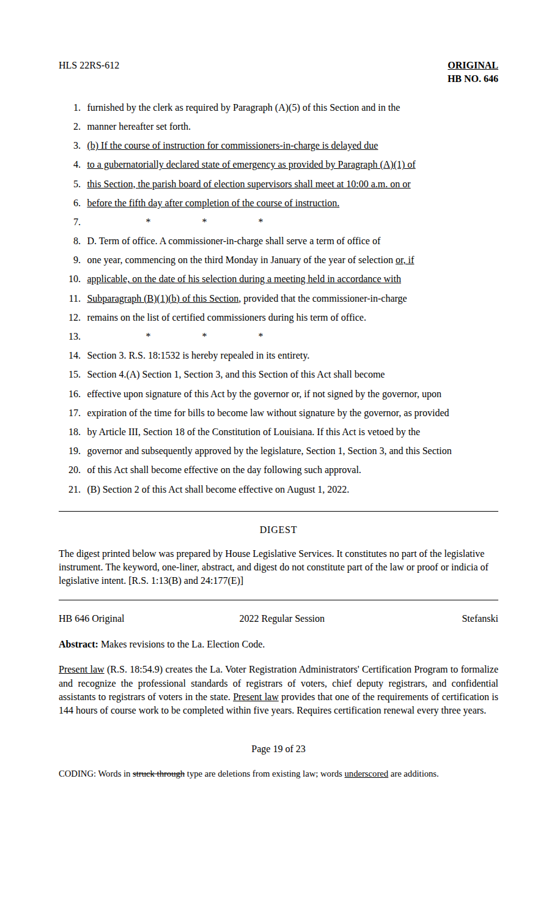HLS 22RS-612
ORIGINAL
HB NO. 646
furnished by the clerk as required by Paragraph (A)(5) of this Section and in the
manner hereafter set forth.
(b) If the course of instruction for commissioners-in-charge is delayed due
to a gubernatorially declared state of emergency as provided by Paragraph (A)(1) of
this Section, the parish board of election supervisors shall meet at 10:00 a.m. on or
before the fifth day after completion of the course of instruction.
* * *
D. Term of office. A commissioner-in-charge shall serve a term of office of
one year, commencing on the third Monday in January of the year of selection or, if
applicable, on the date of his selection during a meeting held in accordance with
Subparagraph (B)(1)(b) of this Section, provided that the commissioner-in-charge
remains on the list of certified commissioners during his term of office.
* * *
Section 3. R.S. 18:1532 is hereby repealed in its entirety.
Section 4.(A) Section 1, Section 3, and this Section of this Act shall become
effective upon signature of this Act by the governor or, if not signed by the governor, upon
expiration of the time for bills to become law without signature by the governor, as provided
by Article III, Section 18 of the Constitution of Louisiana. If this Act is vetoed by the
governor and subsequently approved by the legislature, Section 1, Section 3, and this Section
of this Act shall become effective on the day following such approval.
(B) Section 2 of this Act shall become effective on August 1, 2022.
DIGEST
The digest printed below was prepared by House Legislative Services. It constitutes no part of the legislative instrument. The keyword, one-liner, abstract, and digest do not constitute part of the law or proof or indicia of legislative intent. [R.S. 1:13(B) and 24:177(E)]
HB 646 Original
2022 Regular Session
Stefanski
Abstract: Makes revisions to the La. Election Code.
Present law (R.S. 18:54.9) creates the La. Voter Registration Administrators' Certification Program to formalize and recognize the professional standards of registrars of voters, chief deputy registrars, and confidential assistants to registrars of voters in the state. Present law provides that one of the requirements of certification is 144 hours of course work to be completed within five years. Requires certification renewal every three years.
Page 19 of 23
CODING: Words in struck through type are deletions from existing law; words underscored are additions.